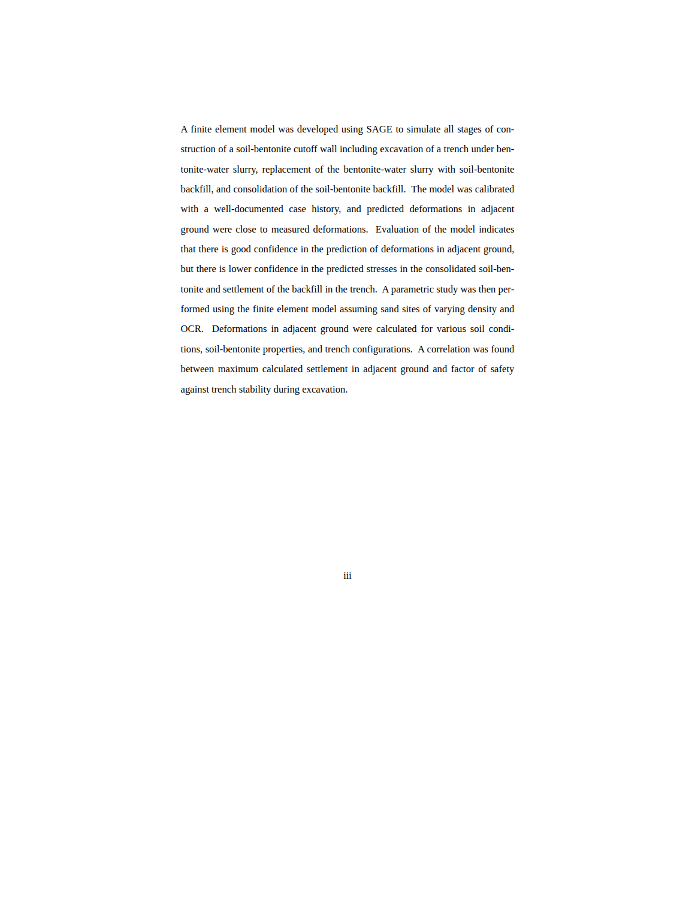A finite element model was developed using SAGE to simulate all stages of construction of a soil-bentonite cutoff wall including excavation of a trench under bentonite-water slurry, replacement of the bentonite-water slurry with soil-bentonite backfill, and con­solidation of the soil-bentonite backfill. The model was calibrated with a well-documented case history, and predicted deformations in adjacent ground were close to measured deformations. Evaluation of the model indicates that there is good confidence in the prediction of deformations in adjacent ground, but there is lower confidence in the predicted stresses in the consolidated soil-bentonite and settlement of the backfill in the trench. A parametric study was then performed using the finite element model assuming sand sites of varying density and OCR. Deformations in adjacent ground were calculated for various soil conditions, soil-bentonite properties, and trench configurations. A correlation was found between maximum calculated settlement in adjacent ground and factor of safety against trench stability during excavation.
iii